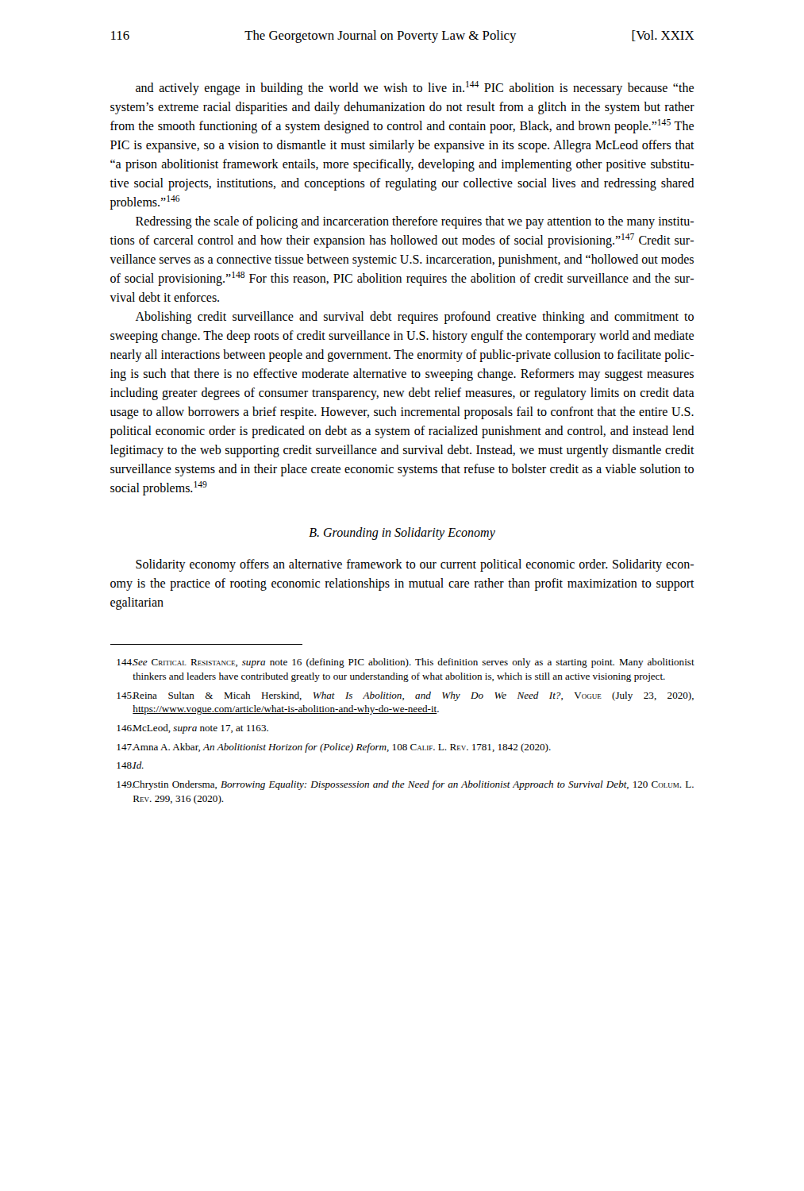116 The Georgetown Journal on Poverty Law & Policy [Vol. XXIX
and actively engage in building the world we wish to live in.144 PIC abolition is necessary because “the system’s extreme racial disparities and daily dehumanization do not result from a glitch in the system but rather from the smooth functioning of a system designed to control and contain poor, Black, and brown people.”145 The PIC is expansive, so a vision to dismantle it must similarly be expansive in its scope. Allegra McLeod offers that “a prison abolitionist framework entails, more specifically, developing and implementing other positive substitutive social projects, institutions, and conceptions of regulating our collective social lives and redressing shared problems.”146
Redressing the scale of policing and incarceration therefore requires that we pay attention to the many institutions of carceral control and how their expansion has hollowed out modes of social provisioning.”147 Credit surveillance serves as a connective tissue between systemic U.S. incarceration, punishment, and “hollowed out modes of social provisioning.”148 For this reason, PIC abolition requires the abolition of credit surveillance and the survival debt it enforces.
Abolishing credit surveillance and survival debt requires profound creative thinking and commitment to sweeping change. The deep roots of credit surveillance in U.S. history engulf the contemporary world and mediate nearly all interactions between people and government. The enormity of public-private collusion to facilitate policing is such that there is no effective moderate alternative to sweeping change. Reformers may suggest measures including greater degrees of consumer transparency, new debt relief measures, or regulatory limits on credit data usage to allow borrowers a brief respite. However, such incremental proposals fail to confront that the entire U.S. political economic order is predicated on debt as a system of racialized punishment and control, and instead lend legitimacy to the web supporting credit surveillance and survival debt. Instead, we must urgently dismantle credit surveillance systems and in their place create economic systems that refuse to bolster credit as a viable solution to social problems.149
B. Grounding in Solidarity Economy
Solidarity economy offers an alternative framework to our current political economic order. Solidarity economy is the practice of rooting economic relationships in mutual care rather than profit maximization to support egalitarian
See Critical Resistance, supra note 16 (defining PIC abolition). This definition serves only as a starting point. Many abolitionist thinkers and leaders have contributed greatly to our understanding of what abolition is, which is still an active visioning project.
Reina Sultan & Micah Herskind, What Is Abolition, and Why Do We Need It?, Vogue (July 23, 2020), https://www.vogue.com/article/what-is-abolition-and-why-do-we-need-it.
McLeod, supra note 17, at 1163.
Amna A. Akbar, An Abolitionist Horizon for (Police) Reform, 108 Calif. L. Rev. 1781, 1842 (2020).
Id.
Chrystin Ondersma, Borrowing Equality: Dispossession and the Need for an Abolitionist Approach to Survival Debt, 120 Colum. L. Rev. 299, 316 (2020).